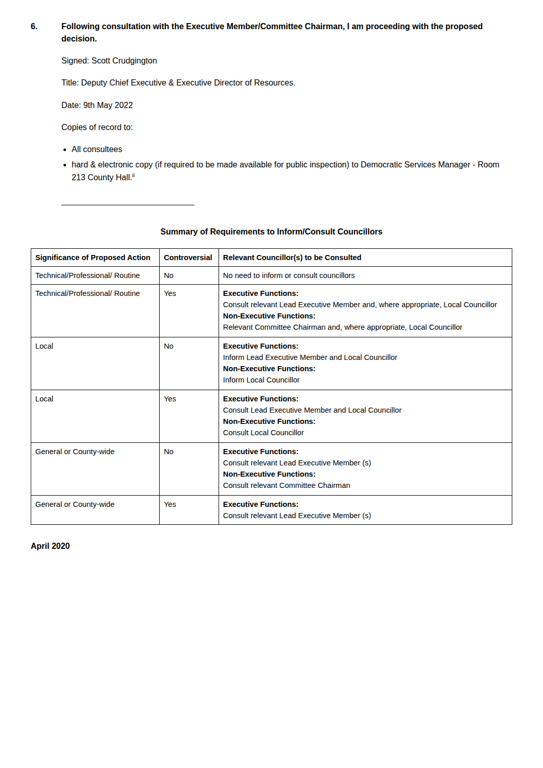6.
Following consultation with the Executive Member/Committee Chairman, I am proceeding with the proposed decision.
Signed: Scott Crudgington
Title: Deputy Chief Executive & Executive Director of Resources.
Date: 9th May 2022
Copies of record to:
All consultees
hard & electronic copy (if required to be made available for public inspection) to Democratic Services Manager - Room 213 County Hall.ii
Summary of Requirements to Inform/Consult Councillors
| Significance of Proposed Action | Controversial | Relevant Councillor(s) to be Consulted |
| --- | --- | --- |
| Technical/Professional/ Routine | No | No need to inform or consult councillors |
| Technical/Professional/ Routine | Yes | Executive Functions: Consult relevant Lead Executive Member and, where appropriate, Local Councillor Non-Executive Functions: Relevant Committee Chairman and, where appropriate, Local Councillor |
| Local | No | Executive Functions: Inform Lead Executive Member and Local Councillor Non-Executive Functions: Inform Local Councillor |
| Local | Yes | Executive Functions: Consult Lead Executive Member and Local Councillor Non-Executive Functions: Consult Local Councillor |
| General or County-wide | No | Executive Functions: Consult relevant Lead Executive Member (s) Non-Executive Functions: Consult relevant Committee Chairman |
| General or County-wide | Yes | Executive Functions: Consult relevant Lead Executive Member (s) |
April 2020